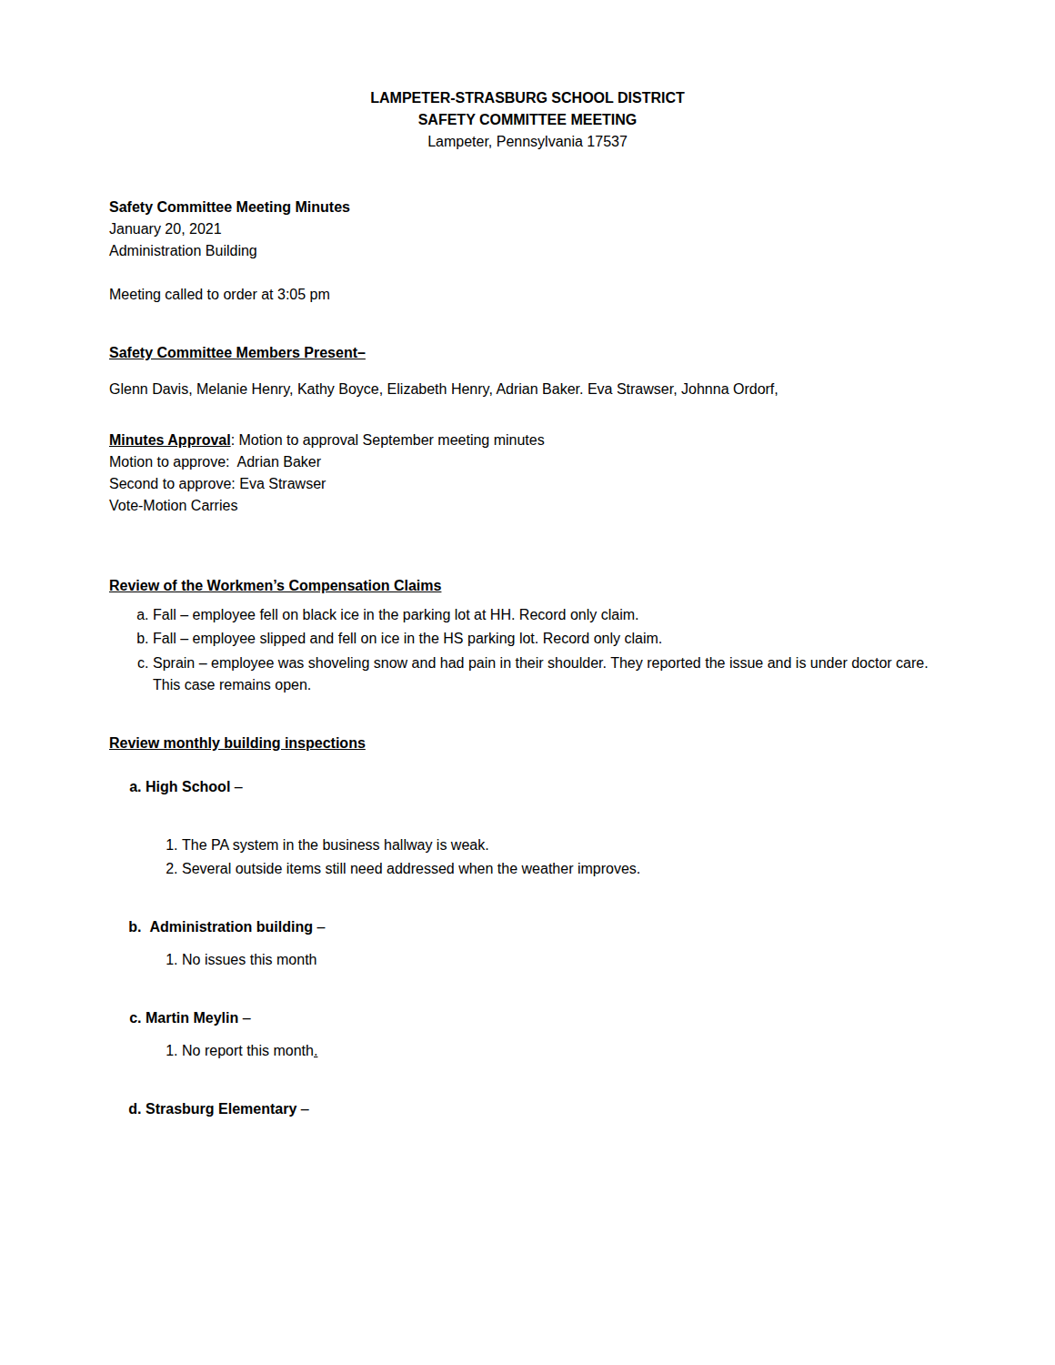LAMPETER-STRASBURG SCHOOL DISTRICT SAFETY COMMITTEE MEETING Lampeter, Pennsylvania 17537
Safety Committee Meeting Minutes
January 20, 2021
Administration Building
Meeting called to order at 3:05 pm
Safety Committee Members Present–
Glenn Davis, Melanie Henry, Kathy Boyce, Elizabeth Henry, Adrian Baker. Eva Strawser, Johnna Ordorf,
Minutes Approval: Motion to approval September meeting minutes
Motion to approve: Adrian Baker
Second to approve: Eva Strawser
Vote-Motion Carries
Review of the Workmen’s Compensation Claims
Fall – employee fell on black ice in the parking lot at HH. Record only claim.
Fall – employee slipped and fell on ice in the HS parking lot. Record only claim.
Sprain – employee was shoveling snow and had pain in their shoulder. They reported the issue and is under doctor care. This case remains open.
Review monthly building inspections
High School –
The PA system in the business hallway is weak.
Several outside items still need addressed when the weather improves.
Administration building –
No issues this month
Martin Meylin –
No report this month.
Strasburg Elementary –